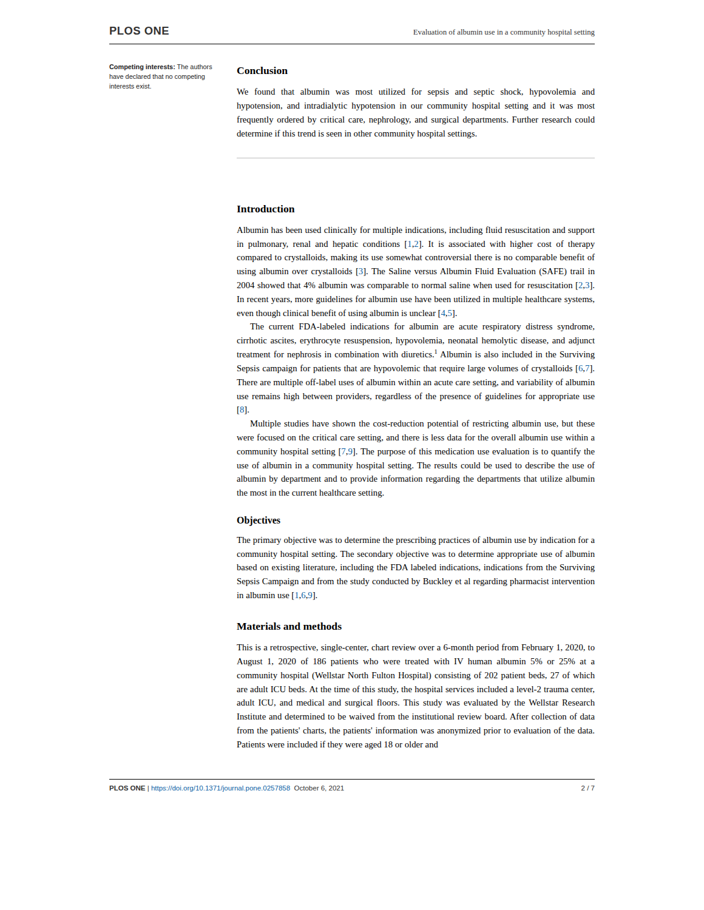PLOS ONE
Evaluation of albumin use in a community hospital setting
Competing interests: The authors have declared that no competing interests exist.
Conclusion
We found that albumin was most utilized for sepsis and septic shock, hypovolemia and hypotension, and intradialytic hypotension in our community hospital setting and it was most frequently ordered by critical care, nephrology, and surgical departments. Further research could determine if this trend is seen in other community hospital settings.
Introduction
Albumin has been used clinically for multiple indications, including fluid resuscitation and support in pulmonary, renal and hepatic conditions [1,2]. It is associated with higher cost of therapy compared to crystalloids, making its use somewhat controversial there is no comparable benefit of using albumin over crystalloids [3]. The Saline versus Albumin Fluid Evaluation (SAFE) trail in 2004 showed that 4% albumin was comparable to normal saline when used for resuscitation [2,3]. In recent years, more guidelines for albumin use have been utilized in multiple healthcare systems, even though clinical benefit of using albumin is unclear [4,5].
The current FDA-labeled indications for albumin are acute respiratory distress syndrome, cirrhotic ascites, erythrocyte resuspension, hypovolemia, neonatal hemolytic disease, and adjunct treatment for nephrosis in combination with diuretics.1 Albumin is also included in the Surviving Sepsis campaign for patients that are hypovolemic that require large volumes of crystalloids [6,7]. There are multiple off-label uses of albumin within an acute care setting, and variability of albumin use remains high between providers, regardless of the presence of guidelines for appropriate use [8].
Multiple studies have shown the cost-reduction potential of restricting albumin use, but these were focused on the critical care setting, and there is less data for the overall albumin use within a community hospital setting [7,9]. The purpose of this medication use evaluation is to quantify the use of albumin in a community hospital setting. The results could be used to describe the use of albumin by department and to provide information regarding the departments that utilize albumin the most in the current healthcare setting.
Objectives
The primary objective was to determine the prescribing practices of albumin use by indication for a community hospital setting. The secondary objective was to determine appropriate use of albumin based on existing literature, including the FDA labeled indications, indications from the Surviving Sepsis Campaign and from the study conducted by Buckley et al regarding pharmacist intervention in albumin use [1,6,9].
Materials and methods
This is a retrospective, single-center, chart review over a 6-month period from February 1, 2020, to August 1, 2020 of 186 patients who were treated with IV human albumin 5% or 25% at a community hospital (Wellstar North Fulton Hospital) consisting of 202 patient beds, 27 of which are adult ICU beds. At the time of this study, the hospital services included a level-2 trauma center, adult ICU, and medical and surgical floors. This study was evaluated by the Wellstar Research Institute and determined to be waived from the institutional review board. After collection of data from the patients' charts, the patients' information was anonymized prior to evaluation of the data. Patients were included if they were aged 18 or older and
PLOS ONE | https://doi.org/10.1371/journal.pone.0257858 October 6, 2021
2 / 7